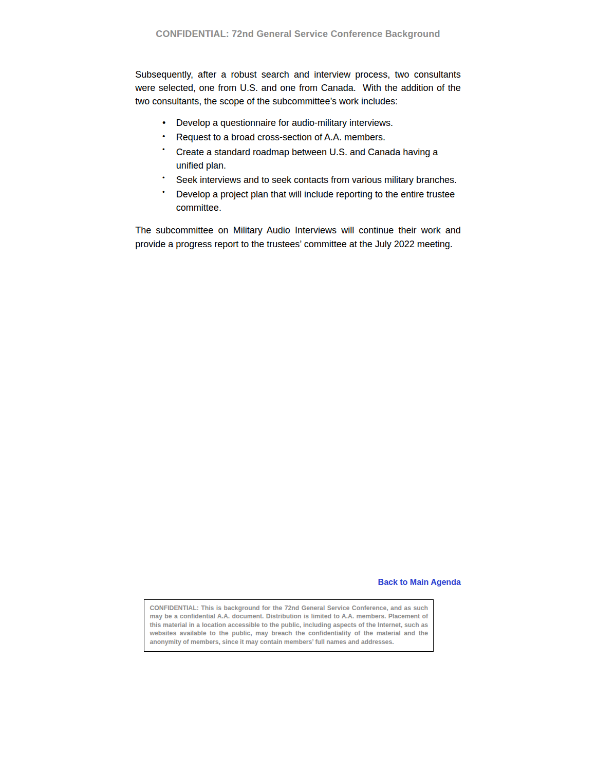CONFIDENTIAL: 72nd General Service Conference Background
Subsequently, after a robust search and interview process, two consultants were selected, one from U.S. and one from Canada. With the addition of the two consultants, the scope of the subcommittee’s work includes:
Develop a questionnaire for audio-military interviews.
Request to a broad cross-section of A.A. members.
Create a standard roadmap between U.S. and Canada having a unified plan.
Seek interviews and to seek contacts from various military branches.
Develop a project plan that will include reporting to the entire trustee committee.
The subcommittee on Military Audio Interviews will continue their work and provide a progress report to the trustees’ committee at the July 2022 meeting.
Back to Main Agenda
CONFIDENTIAL: This is background for the 72nd General Service Conference, and as such may be a confidential A.A. document. Distribution is limited to A.A. members. Placement of this material in a location accessible to the public, including aspects of the Internet, such as websites available to the public, may breach the confidentiality of the material and the anonymity of members, since it may contain members’ full names and addresses.